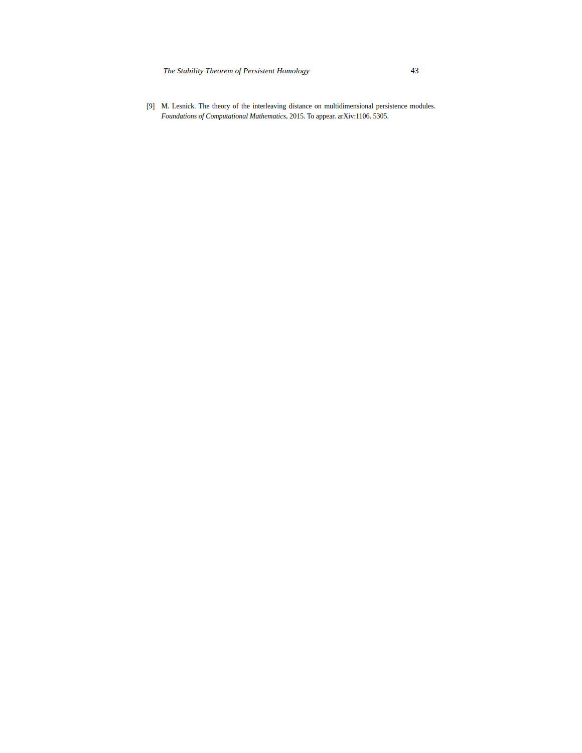The Stability Theorem of Persistent Homology 43
[9] M. Lesnick. The theory of the interleaving distance on multidimensional persistence modules. Foundations of Computational Mathematics, 2015. To appear. arXiv:1106. 5305.